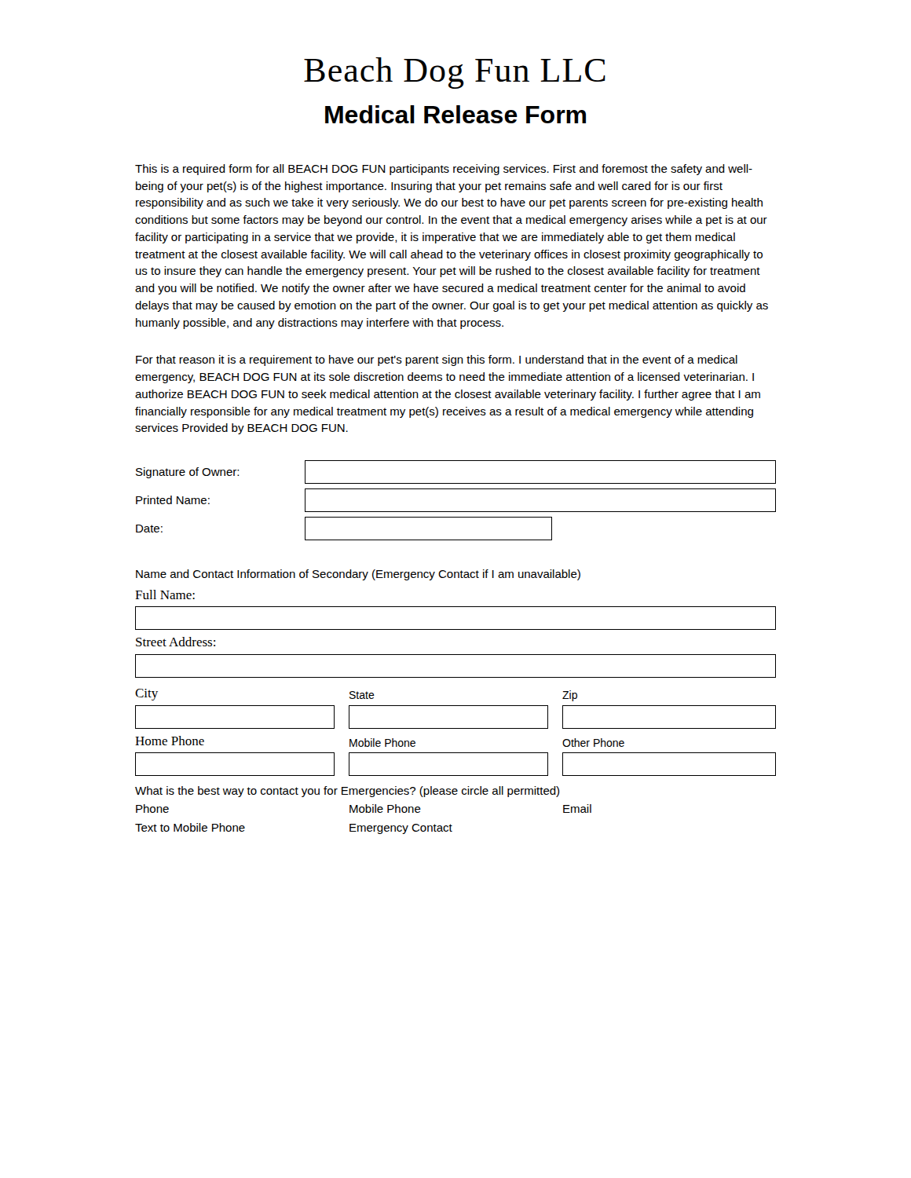Beach Dog Fun LLC
Medical Release Form
This is a required form for all BEACH DOG FUN participants receiving services. First and foremost the safety and well- being of your pet(s) is of the highest importance. Insuring that your pet remains safe and well cared for is our first responsibility and as such we take it very seriously. We do our best to have our pet parents screen for pre-existing health conditions but some factors may be beyond our control. In the event that a medical emergency arises while a pet is at our facility or participating in a service that we provide, it is imperative that we are immediately able to get them medical treatment at the closest available facility. We will call ahead to the veterinary offices in closest proximity geographically to us to insure they can handle the emergency present. Your pet will be rushed to the closest available facility for treatment and you will be notified. We notify the owner after we have secured a medical treatment center for the animal to avoid delays that may be caused by emotion on the part of the owner. Our goal is to get your pet medical attention as quickly as humanly possible, and any distractions may interfere with that process.
For that reason it is a requirement to have our pet's parent sign this form. I understand that in the event of a medical emergency, BEACH DOG FUN at its sole discretion deems to need the immediate attention of a licensed veterinarian. I authorize BEACH DOG FUN to seek medical attention at the closest available veterinary facility. I further agree that I am financially responsible for any medical treatment my pet(s) receives as a result of a medical emergency while attending services Provided by BEACH DOG FUN.
| Signature of Owner: | |
| Printed Name: | |
| Date: | |
Name and Contact Information of Secondary (Emergency Contact if I am unavailable)
Full Name:
Street Address:
| City | State | Zip |
| Home Phone | Mobile Phone | Other Phone |
What is the best way to contact you for Emergencies? (please circle all permitted)
| Phone | Mobile Phone | Email |
| Text to Mobile Phone | Emergency Contact | |